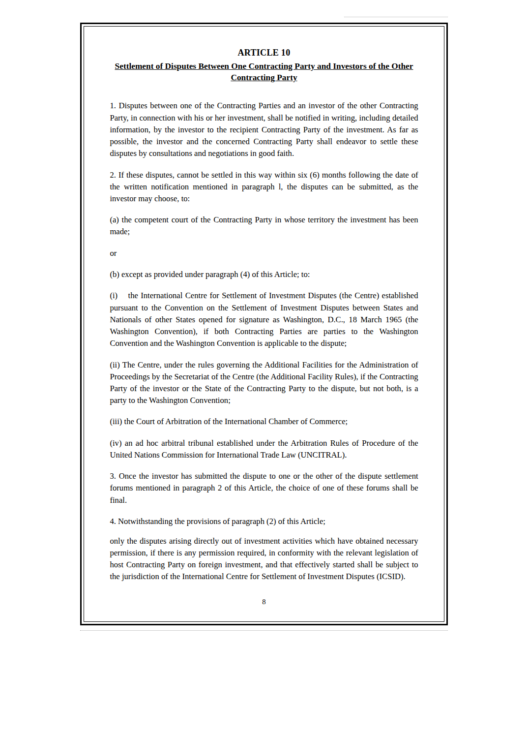ARTICLE 10
Settlement of Disputes Between One Contracting Party and Investors of the Other Contracting Party
1. Disputes between one of the Contracting Parties and an investor of the other Contracting Party, in connection with his or her investment, shall be notified in writing, including detailed information, by the investor to the recipient Contracting Party of the investment. As far as possible, the investor and the concerned Contracting Party shall endeavor to settle these disputes by consultations and negotiations in good faith.
2. If these disputes, cannot be settled in this way within six (6) months following the date of the written notification mentioned in paragraph l, the disputes can be submitted, as the investor may choose, to:
(a) the competent court of the Contracting Party in whose territory the investment has been made;
or
(b) except as provided under paragraph (4) of this Article; to:
(i) the International Centre for Settlement of Investment Disputes (the Centre) established pursuant to the Convention on the Settlement of Investment Disputes between States and Nationals of other States opened for signature as Washington, D.C., 18 March 1965 (the Washington Convention), if both Contracting Parties are parties to the Washington Convention and the Washington Convention is applicable to the dispute;
(ii) The Centre, under the rules governing the Additional Facilities for the Administration of Proceedings by the Secretariat of the Centre (the Additional Facility Rules), if the Contracting Party of the investor or the State of the Contracting Party to the dispute, but not both, is a party to the Washington Convention;
(iii) the Court of Arbitration of the International Chamber of Commerce;
(iv) an ad hoc arbitral tribunal established under the Arbitration Rules of Procedure of the United Nations Commission for International Trade Law (UNCITRAL).
3. Once the investor has submitted the dispute to one or the other of the dispute settlement forums mentioned in paragraph 2 of this Article, the choice of one of these forums shall be final.
4. Notwithstanding the provisions of paragraph (2) of this Article;
only the disputes arising directly out of investment activities which have obtained necessary permission, if there is any permission required, in conformity with the relevant legislation of host Contracting Party on foreign investment, and that effectively started shall be subject to the jurisdiction of the International Centre for Settlement of Investment Disputes (ICSID).
8